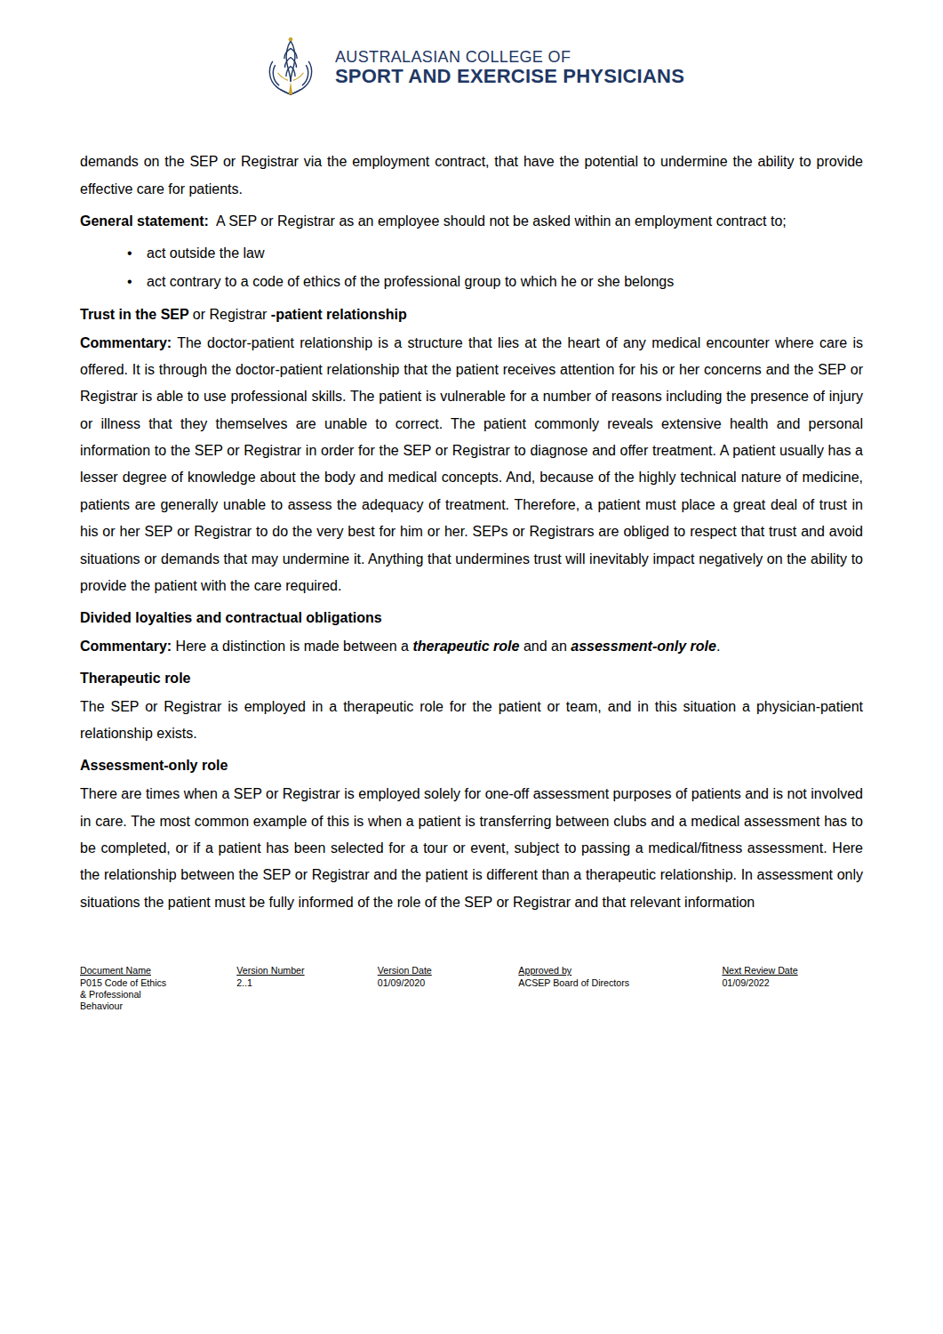AUSTRALASIAN COLLEGE OF
SPORT AND EXERCISE PHYSICIANS
demands on the SEP or Registrar via the employment contract, that have the potential to undermine the ability to provide effective care for patients.
General statement: A SEP or Registrar as an employee should not be asked within an employment contract to;
act outside the law
act contrary to a code of ethics of the professional group to which he or she belongs
Trust in the SEP or Registrar -patient relationship
Commentary: The doctor-patient relationship is a structure that lies at the heart of any medical encounter where care is offered. It is through the doctor-patient relationship that the patient receives attention for his or her concerns and the SEP or Registrar is able to use professional skills. The patient is vulnerable for a number of reasons including the presence of injury or illness that they themselves are unable to correct. The patient commonly reveals extensive health and personal information to the SEP or Registrar in order for the SEP or Registrar to diagnose and offer treatment. A patient usually has a lesser degree of knowledge about the body and medical concepts. And, because of the highly technical nature of medicine, patients are generally unable to assess the adequacy of treatment. Therefore, a patient must place a great deal of trust in his or her SEP or Registrar to do the very best for him or her. SEPs or Registrars are obliged to respect that trust and avoid situations or demands that may undermine it. Anything that undermines trust will inevitably impact negatively on the ability to provide the patient with the care required.
Divided loyalties and contractual obligations
Commentary: Here a distinction is made between a therapeutic role and an assessment-only role.
Therapeutic role
The SEP or Registrar is employed in a therapeutic role for the patient or team, and in this situation a physician-patient relationship exists.
Assessment-only role
There are times when a SEP or Registrar is employed solely for one-off assessment purposes of patients and is not involved in care. The most common example of this is when a patient is transferring between clubs and a medical assessment has to be completed, or if a patient has been selected for a tour or event, subject to passing a medical/fitness assessment. Here the relationship between the SEP or Registrar and the patient is different than a therapeutic relationship. In assessment only situations the patient must be fully informed of the role of the SEP or Registrar and that relevant information
| Document Name | Version Number | Version Date | Approved by | Next Review Date |
| P015 Code of Ethics | 2..1 | 01/09/2020 | ACSEP Board of Directors | 01/09/2022 |
| & Professional | | | | |
| Behaviour | | | | |